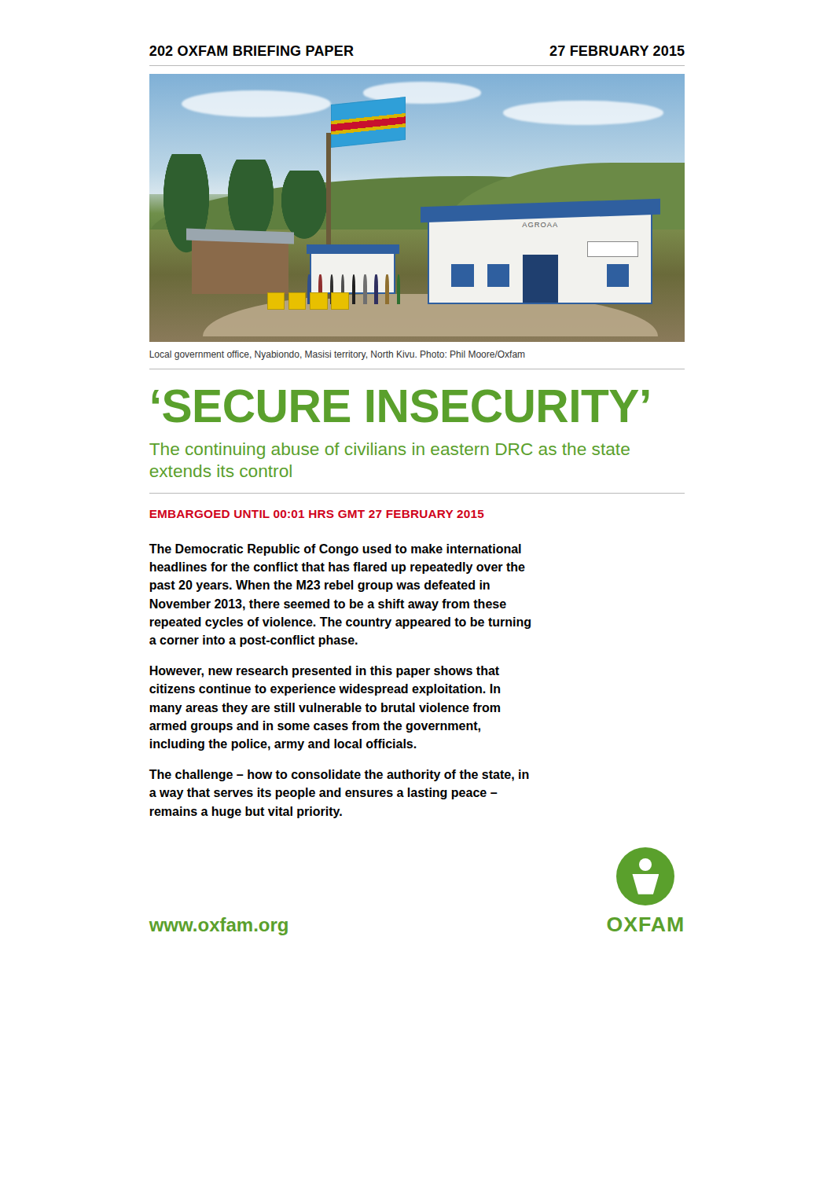202 OXFAM BRIEFING PAPER
27 FEBRUARY 2015
AGROAA
Local government office, Nyabiondo, Masisi territory, North Kivu. Photo: Phil Moore/Oxfam
‘SECURE INSECURITY’
The continuing abuse of civilians in eastern DRC as the state extends its control
EMBARGOED UNTIL 00:01 HRS GMT 27 FEBRUARY 2015
The Democratic Republic of Congo used to make international headlines for the conflict that has flared up repeatedly over the past 20 years. When the M23 rebel group was defeated in November 2013, there seemed to be a shift away from these repeated cycles of violence. The country appeared to be turning a corner into a post-conflict phase.
However, new research presented in this paper shows that citizens continue to experience widespread exploitation. In many areas they are still vulnerable to brutal violence from armed groups and in some cases from the government, including the police, army and local officials.
The challenge – how to consolidate the authority of the state, in a way that serves its people and ensures a lasting peace – remains a huge but vital priority.
www.oxfam.org
OXFAM